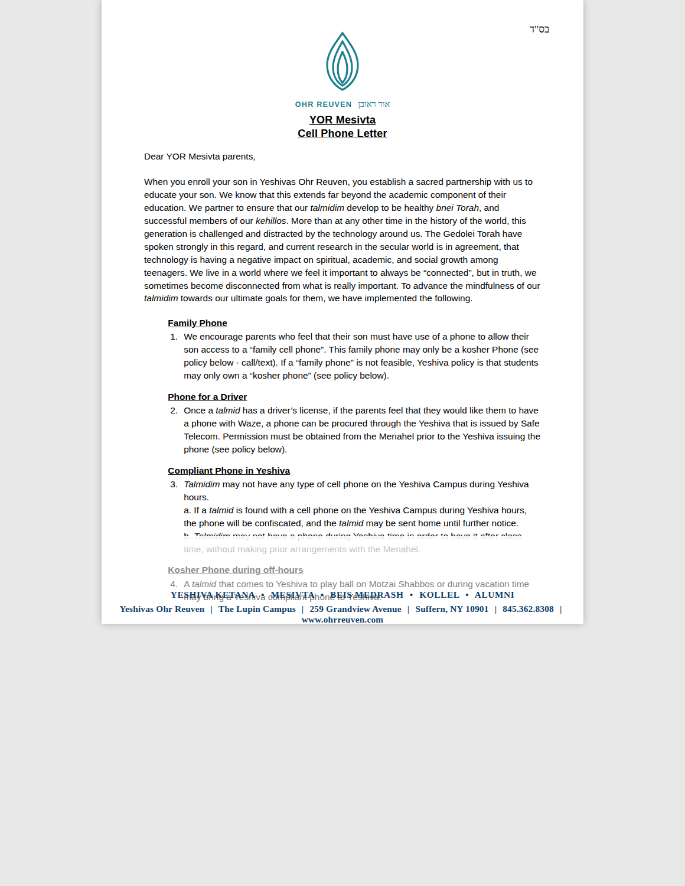בס"ד
OHR REUVEN אור ראובן
YOR Mesivta
Cell Phone Letter
Dear YOR Mesivta parents,
When you enroll your son in Yeshivas Ohr Reuven, you establish a sacred partnership with us to educate your son. We know that this extends far beyond the academic component of their education. We partner to ensure that our talmidim develop to be healthy bnei Torah, and successful members of our kehillos. More than at any other time in the history of the world, this generation is challenged and distracted by the technology around us. The Gedolei Torah have spoken strongly in this regard, and current research in the secular world is in agreement, that technology is having a negative impact on spiritual, academic, and social growth among teenagers. We live in a world where we feel it important to always be “connected”, but in truth, we sometimes become disconnected from what is really important. To advance the mindfulness of our talmidim towards our ultimate goals for them, we have implemented the following.
Family Phone
We encourage parents who feel that their son must have use of a phone to allow their son access to a “family cell phone”. This family phone may only be a kosher Phone (see policy below - call/text). If a “family phone” is not feasible, Yeshiva policy is that students may only own a “kosher phone” (see policy below).
Phone for a Driver
Once a talmid has a driver’s license, if the parents feel that they would like them to have a phone with Waze, a phone can be procured through the Yeshiva that is issued by Safe Telecom. Permission must be obtained from the Menahel prior to the Yeshiva issuing the phone (see policy below).
Compliant Phone in Yeshiva
Talmidim may not have any type of cell phone on the Yeshiva Campus during Yeshiva hours.
a. If a talmid is found with a cell phone on the Yeshiva Campus during Yeshiva hours, the phone will be confiscated, and the talmid may be sent home until further notice.
b. Talmidim may not have a phone during Yeshiva time in order to have it after class time, without making prior arrangements with the Menahel.
Kosher Phone during off-hours
A talmid that comes to Yeshiva to play ball on Motzai Shabbos or during vacation time may bring a Yeshiva compliant phone to Yeshiva.
YESHIVA KETANA • MESIVTA • BEIS MEDRASH • KOLLEL • ALUMNI
Yeshivas Ohr Reuven | The Lupin Campus | 259 Grandview Avenue | Suffern, NY 10901 | 845.362.8308 | www.ohrreuven.com